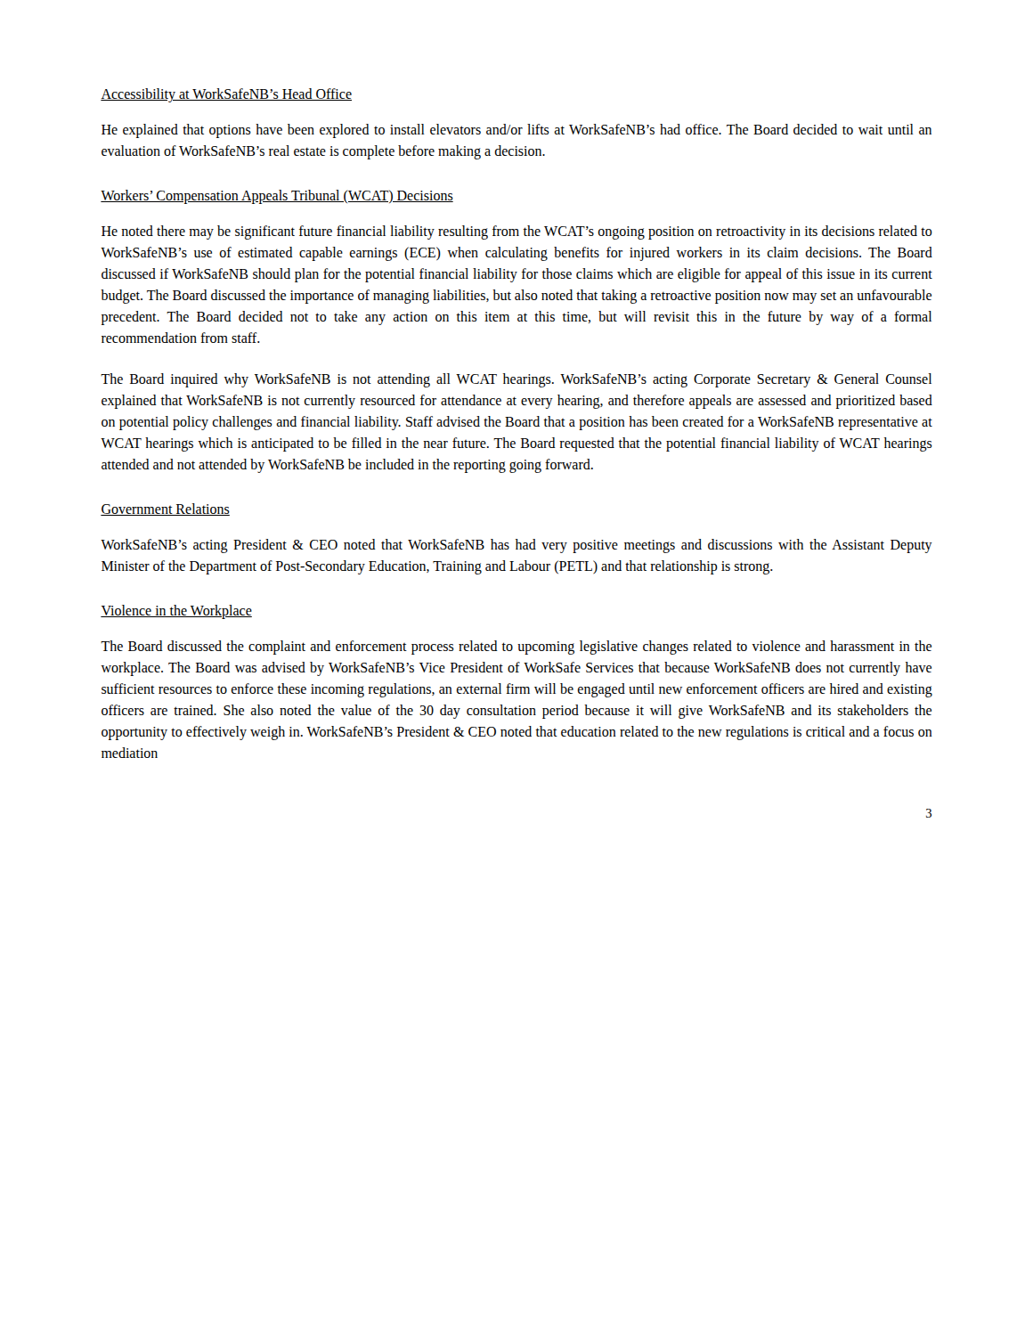Accessibility at WorkSafeNB’s Head Office
He explained that options have been explored to install elevators and/or lifts at WorkSafeNB’s had office. The Board decided to wait until an evaluation of WorkSafeNB’s real estate is complete before making a decision.
Workers’ Compensation Appeals Tribunal (WCAT) Decisions
He noted there may be significant future financial liability resulting from the WCAT’s ongoing position on retroactivity in its decisions related to WorkSafeNB’s use of estimated capable earnings (ECE) when calculating benefits for injured workers in its claim decisions. The Board discussed if WorkSafeNB should plan for the potential financial liability for those claims which are eligible for appeal of this issue in its current budget. The Board discussed the importance of managing liabilities, but also noted that taking a retroactive position now may set an unfavourable precedent. The Board decided not to take any action on this item at this time, but will revisit this in the future by way of a formal recommendation from staff.
The Board inquired why WorkSafeNB is not attending all WCAT hearings. WorkSafeNB’s acting Corporate Secretary & General Counsel explained that WorkSafeNB is not currently resourced for attendance at every hearing, and therefore appeals are assessed and prioritized based on potential policy challenges and financial liability. Staff advised the Board that a position has been created for a WorkSafeNB representative at WCAT hearings which is anticipated to be filled in the near future. The Board requested that the potential financial liability of WCAT hearings attended and not attended by WorkSafeNB be included in the reporting going forward.
Government Relations
WorkSafeNB’s acting President & CEO noted that WorkSafeNB has had very positive meetings and discussions with the Assistant Deputy Minister of the Department of Post-Secondary Education, Training and Labour (PETL) and that relationship is strong.
Violence in the Workplace
The Board discussed the complaint and enforcement process related to upcoming legislative changes related to violence and harassment in the workplace. The Board was advised by WorkSafeNB’s Vice President of WorkSafe Services that because WorkSafeNB does not currently have sufficient resources to enforce these incoming regulations, an external firm will be engaged until new enforcement officers are hired and existing officers are trained. She also noted the value of the 30 day consultation period because it will give WorkSafeNB and its stakeholders the opportunity to effectively weigh in. WorkSafeNB’s President & CEO noted that education related to the new regulations is critical and a focus on mediation
3